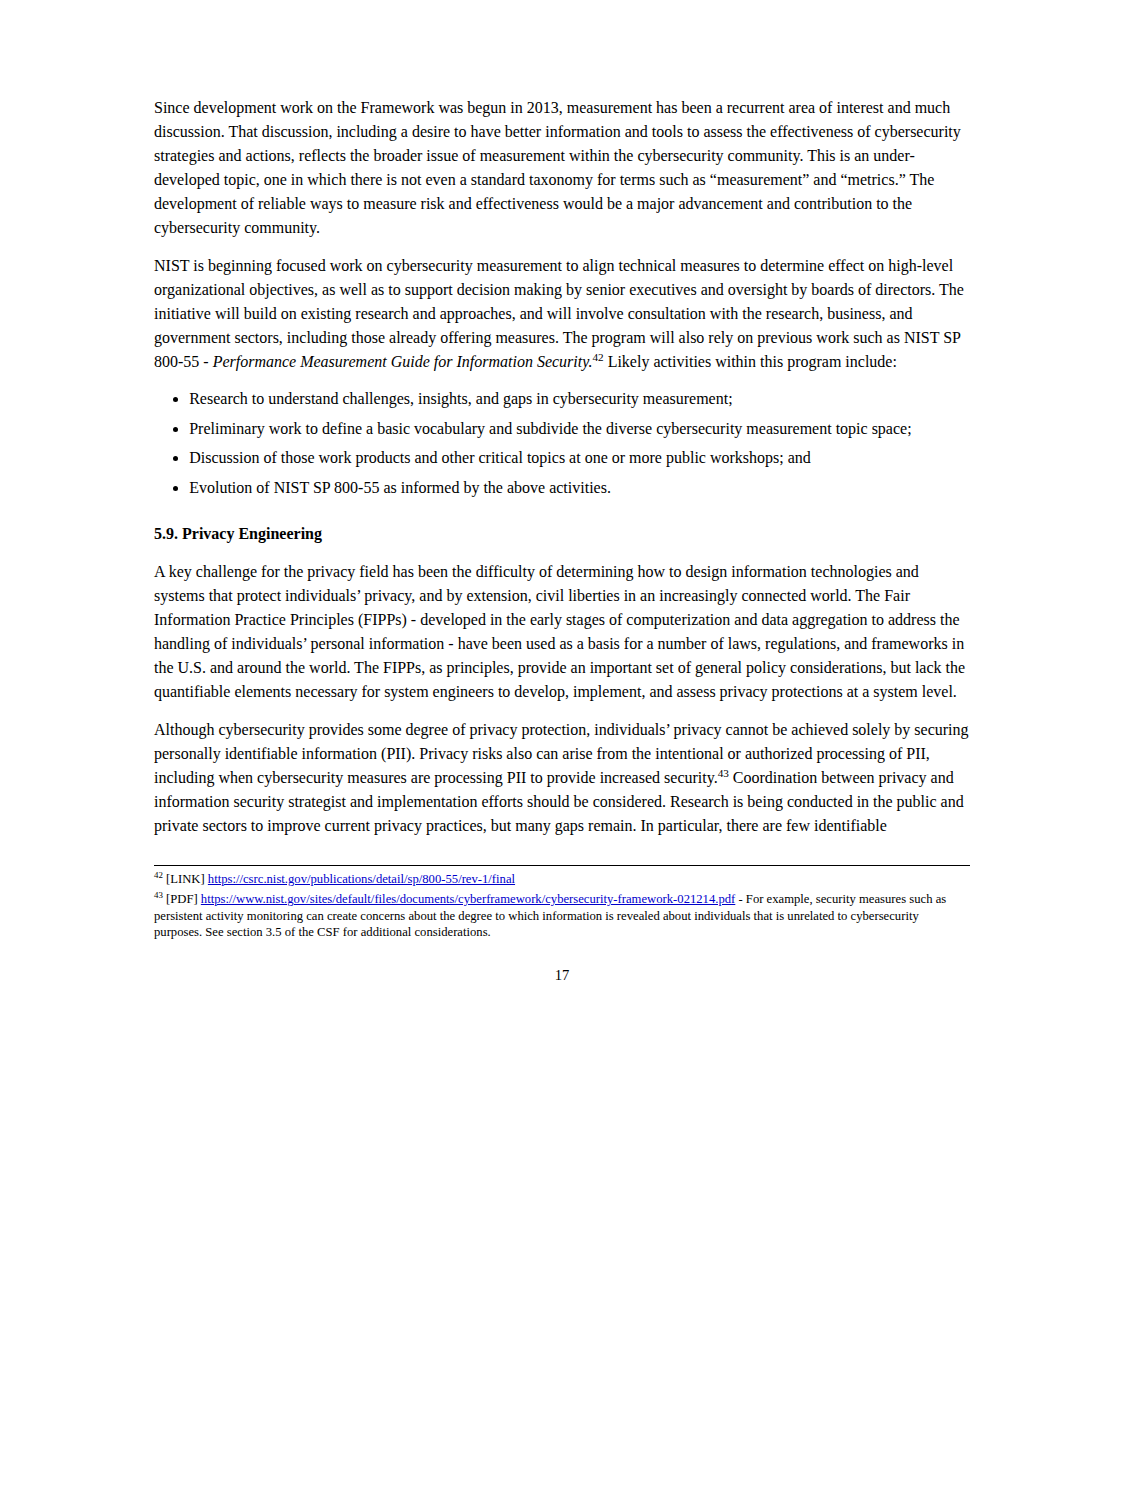Since development work on the Framework was begun in 2013, measurement has been a recurrent area of interest and much discussion. That discussion, including a desire to have better information and tools to assess the effectiveness of cybersecurity strategies and actions, reflects the broader issue of measurement within the cybersecurity community. This is an under-developed topic, one in which there is not even a standard taxonomy for terms such as “measurement” and “metrics.” The development of reliable ways to measure risk and effectiveness would be a major advancement and contribution to the cybersecurity community.
NIST is beginning focused work on cybersecurity measurement to align technical measures to determine effect on high-level organizational objectives, as well as to support decision making by senior executives and oversight by boards of directors. The initiative will build on existing research and approaches, and will involve consultation with the research, business, and government sectors, including those already offering measures. The program will also rely on previous work such as NIST SP 800-55 - Performance Measurement Guide for Information Security.42 Likely activities within this program include:
Research to understand challenges, insights, and gaps in cybersecurity measurement;
Preliminary work to define a basic vocabulary and subdivide the diverse cybersecurity measurement topic space;
Discussion of those work products and other critical topics at one or more public workshops; and
Evolution of NIST SP 800-55 as informed by the above activities.
5.9. Privacy Engineering
A key challenge for the privacy field has been the difficulty of determining how to design information technologies and systems that protect individuals’ privacy, and by extension, civil liberties in an increasingly connected world. The Fair Information Practice Principles (FIPPs) - developed in the early stages of computerization and data aggregation to address the handling of individuals’ personal information - have been used as a basis for a number of laws, regulations, and frameworks in the U.S. and around the world. The FIPPs, as principles, provide an important set of general policy considerations, but lack the quantifiable elements necessary for system engineers to develop, implement, and assess privacy protections at a system level.
Although cybersecurity provides some degree of privacy protection, individuals’ privacy cannot be achieved solely by securing personally identifiable information (PII). Privacy risks also can arise from the intentional or authorized processing of PII, including when cybersecurity measures are processing PII to provide increased security.43 Coordination between privacy and information security strategist and implementation efforts should be considered. Research is being conducted in the public and private sectors to improve current privacy practices, but many gaps remain. In particular, there are few identifiable
42 [LINK] https://csrc.nist.gov/publications/detail/sp/800-55/rev-1/final
43 [PDF] https://www.nist.gov/sites/default/files/documents/cyberframework/cybersecurity-framework-021214.pdf - For example, security measures such as persistent activity monitoring can create concerns about the degree to which information is revealed about individuals that is unrelated to cybersecurity purposes. See section 3.5 of the CSF for additional considerations.
17